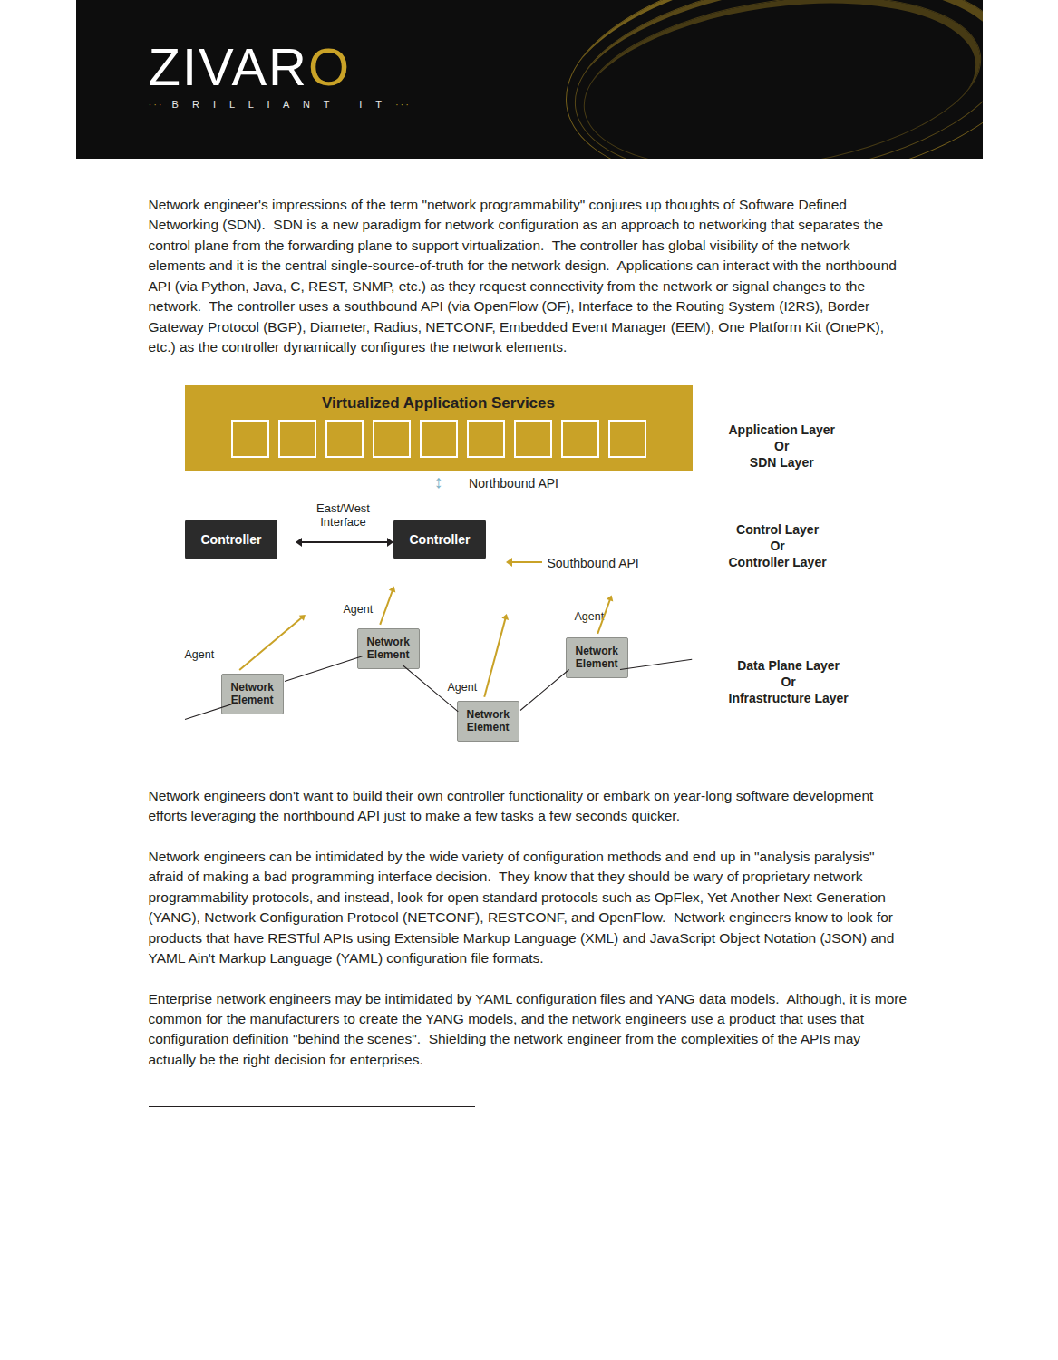ZIVARO
··· B R I L L I A N T I T ···
Network engineer's impressions of the term "network programmability" conjures up thoughts of Software Defined Networking (SDN). SDN is a new paradigm for network configuration as an approach to networking that separates the control plane from the forwarding plane to support virtualization. The controller has global visibility of the network elements and it is the central single-source-of-truth for the network design. Applications can interact with the northbound API (via Python, Java, C, REST, SNMP, etc.) as they request connectivity from the network or signal changes to the network. The controller uses a southbound API (via OpenFlow (OF), Interface to the Routing System (I2RS), Border Gateway Protocol (BGP), Diameter, Radius, NETCONF, Embedded Event Manager (EEM), One Platform Kit (OnePK), etc.) as the controller dynamically configures the network elements.
Virtualized Application Services
↕
Northbound API
Controller
East/West
Interface
Controller
Southbound API
Agent
Agent
Agent
Agent
Network
Element
Network
Element
Network
Element
Network
Element
Application Layer
Or
SDN Layer
Control Layer
Or
Controller Layer
Data Plane Layer
Or
Infrastructure Layer
Network engineers don't want to build their own controller functionality or embark on year-long software development efforts leveraging the northbound API just to make a few tasks a few seconds quicker.
Network engineers can be intimidated by the wide variety of configuration methods and end up in "analysis paralysis" afraid of making a bad programming interface decision. They know that they should be wary of proprietary network programmability protocols, and instead, look for open standard protocols such as OpFlex, Yet Another Next Generation (YANG), Network Configuration Protocol (NETCONF), RESTCONF, and OpenFlow. Network engineers know to look for products that have RESTful APIs using Extensible Markup Language (XML) and JavaScript Object Notation (JSON) and YAML Ain't Markup Language (YAML) configuration file formats.
Enterprise network engineers may be intimidated by YAML configuration files and YANG data models. Although, it is more common for the manufacturers to create the YANG models, and the network engineers use a product that uses that configuration definition "behind the scenes". Shielding the network engineer from the complexities of the APIs may actually be the right decision for enterprises.